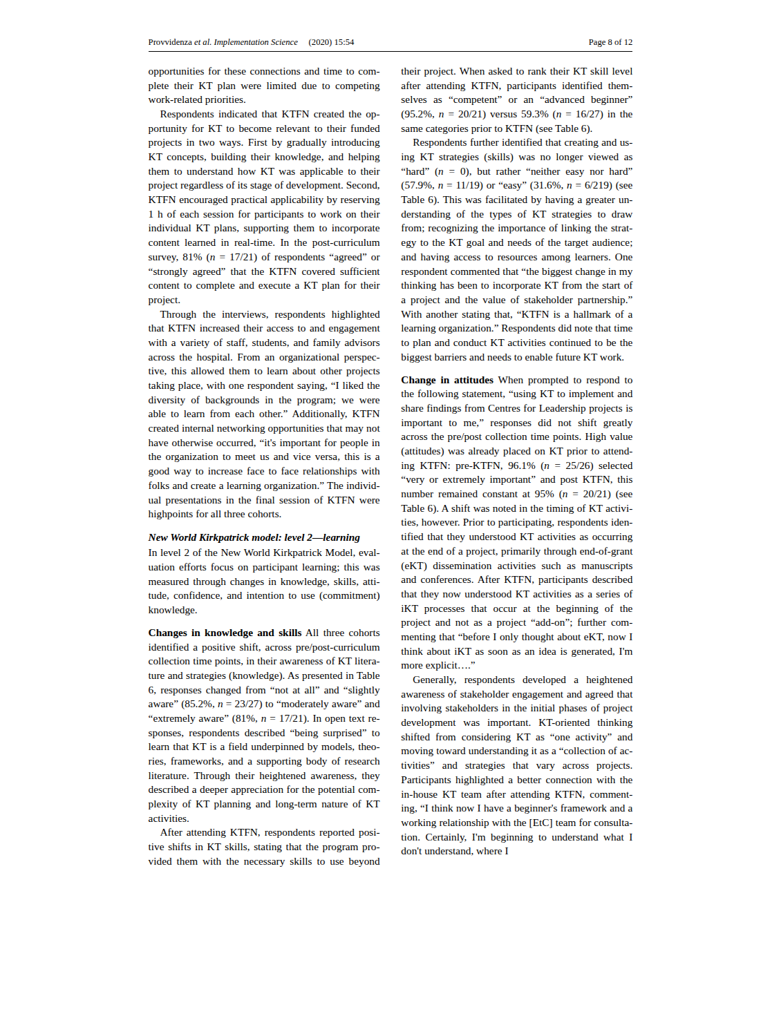Provvidenza et al. Implementation Science (2020) 15:54
Page 8 of 12
opportunities for these connections and time to complete their KT plan were limited due to competing work-related priorities.
Respondents indicated that KTFN created the opportunity for KT to become relevant to their funded projects in two ways. First by gradually introducing KT concepts, building their knowledge, and helping them to understand how KT was applicable to their project regardless of its stage of development. Second, KTFN encouraged practical applicability by reserving 1 h of each session for participants to work on their individual KT plans, supporting them to incorporate content learned in real-time. In the post-curriculum survey, 81% (n = 17/21) of respondents “agreed” or “strongly agreed” that the KTFN covered sufficient content to complete and execute a KT plan for their project.
Through the interviews, respondents highlighted that KTFN increased their access to and engagement with a variety of staff, students, and family advisors across the hospital. From an organizational perspective, this allowed them to learn about other projects taking place, with one respondent saying, “I liked the diversity of backgrounds in the program; we were able to learn from each other.” Additionally, KTFN created internal networking opportunities that may not have otherwise occurred, “it's important for people in the organization to meet us and vice versa, this is a good way to increase face to face relationships with folks and create a learning organization.” The individual presentations in the final session of KTFN were highpoints for all three cohorts.
New World Kirkpatrick model: level 2—learning
In level 2 of the New World Kirkpatrick Model, evaluation efforts focus on participant learning; this was measured through changes in knowledge, skills, attitude, confidence, and intention to use (commitment) knowledge.
Changes in knowledge and skills All three cohorts identified a positive shift, across pre/post-curriculum collection time points, in their awareness of KT literature and strategies (knowledge). As presented in Table 6, responses changed from “not at all” and “slightly aware” (85.2%, n = 23/27) to “moderately aware” and “extremely aware” (81%, n = 17/21). In open text responses, respondents described “being surprised” to learn that KT is a field underpinned by models, theories, frameworks, and a supporting body of research literature. Through their heightened awareness, they described a deeper appreciation for the potential complexity of KT planning and long-term nature of KT activities.
After attending KTFN, respondents reported positive shifts in KT skills, stating that the program provided them with the necessary skills to use beyond their project. When asked to rank their KT skill level after attending KTFN, participants identified themselves as “competent” or an “advanced beginner” (95.2%, n = 20/21) versus 59.3% (n = 16/27) in the same categories prior to KTFN (see Table 6).
Respondents further identified that creating and using KT strategies (skills) was no longer viewed as “hard” (n = 0), but rather “neither easy nor hard” (57.9%, n = 11/19) or “easy” (31.6%, n = 6/219) (see Table 6). This was facilitated by having a greater understanding of the types of KT strategies to draw from; recognizing the importance of linking the strategy to the KT goal and needs of the target audience; and having access to resources among learners. One respondent commented that “the biggest change in my thinking has been to incorporate KT from the start of a project and the value of stakeholder partnership.” With another stating that, “KTFN is a hallmark of a learning organization.” Respondents did note that time to plan and conduct KT activities continued to be the biggest barriers and needs to enable future KT work.
Change in attitudes When prompted to respond to the following statement, “using KT to implement and share findings from Centres for Leadership projects is important to me,” responses did not shift greatly across the pre/post collection time points. High value (attitudes) was already placed on KT prior to attending KTFN: pre-KTFN, 96.1% (n = 25/26) selected “very or extremely important” and post KTFN, this number remained constant at 95% (n = 20/21) (see Table 6). A shift was noted in the timing of KT activities, however. Prior to participating, respondents identified that they understood KT activities as occurring at the end of a project, primarily through end-of-grant (eKT) dissemination activities such as manuscripts and conferences. After KTFN, participants described that they now understood KT activities as a series of iKT processes that occur at the beginning of the project and not as a project “add-on”; further commenting that “before I only thought about eKT, now I think about iKT as soon as an idea is generated, I'm more explicit….”
Generally, respondents developed a heightened awareness of stakeholder engagement and agreed that involving stakeholders in the initial phases of project development was important. KT-oriented thinking shifted from considering KT as “one activity” and moving toward understanding it as a “collection of activities” and strategies that vary across projects. Participants highlighted a better connection with the in-house KT team after attending KTFN, commenting, “I think now I have a beginner's framework and a working relationship with the [EtC] team for consultation. Certainly, I'm beginning to understand what I don't understand, where I